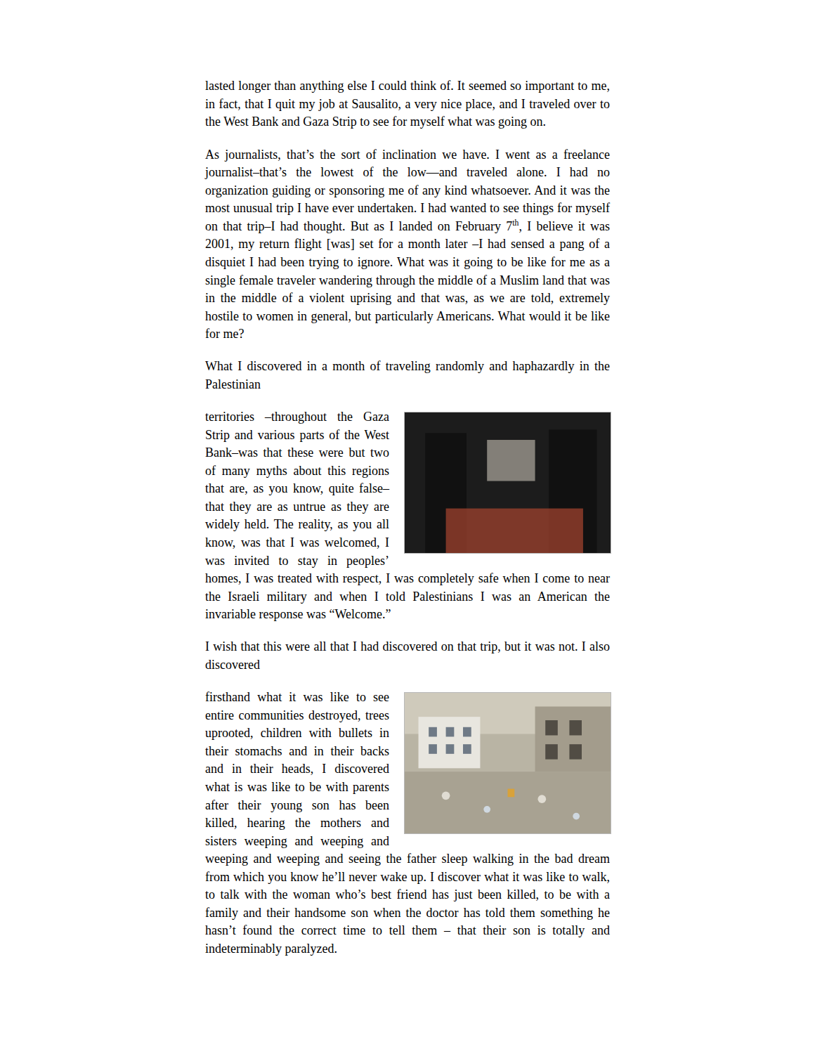lasted longer than anything else I could think of. It seemed so important to me, in fact, that I quit my job at Sausalito, a very nice place, and I traveled over to the West Bank and Gaza Strip to see for myself what was going on.
As journalists, that’s the sort of inclination we have. I went as a freelance journalist–that’s the lowest of the low—and traveled alone. I had no organization guiding or sponsoring me of any kind whatsoever. And it was the most unusual trip I have ever undertaken. I had wanted to see things for myself on that trip–I had thought. But as I landed on February 7th, I believe it was 2001, my return flight [was] set for a month later –I had sensed a pang of a disquiet I had been trying to ignore. What was it going to be like for me as a single female traveler wandering through the middle of a Muslim land that was in the middle of a violent uprising and that was, as we are told, extremely hostile to women in general, but particularly Americans. What would it be like for me?
What I discovered in a month of traveling randomly and haphazardly in the Palestinian
territories –throughout the Gaza Strip and various parts of the West Bank–was that these were but two of many myths about this regions that are, as you know, quite false–that they are as untrue as they are widely held. The reality, as you all know, was that I was welcomed, I was invited to stay in peoples’ homes, I was treated with respect, I was completely safe when I come to near the Israeli military and when I told Palestinians I was an American the invariable response was “Welcome.”
I wish that this were all that I had discovered on that trip, but it was not. I also discovered
firsthand what it was like to see entire communities destroyed, trees uprooted, children with bullets in their stomachs and in their backs and in their heads, I discovered what is was like to be with parents after their young son has been killed, hearing the mothers and sisters weeping and weeping and weeping and weeping and seeing the father sleep walking in the bad dream from which you know he’ll never wake up. I discover what it was like to walk, to talk with the woman who’s best friend has just been killed, to be with a family and their handsome son when the doctor has told them something he hasn’t found the correct time to tell them – that their son is totally and indeterminably paralyzed.